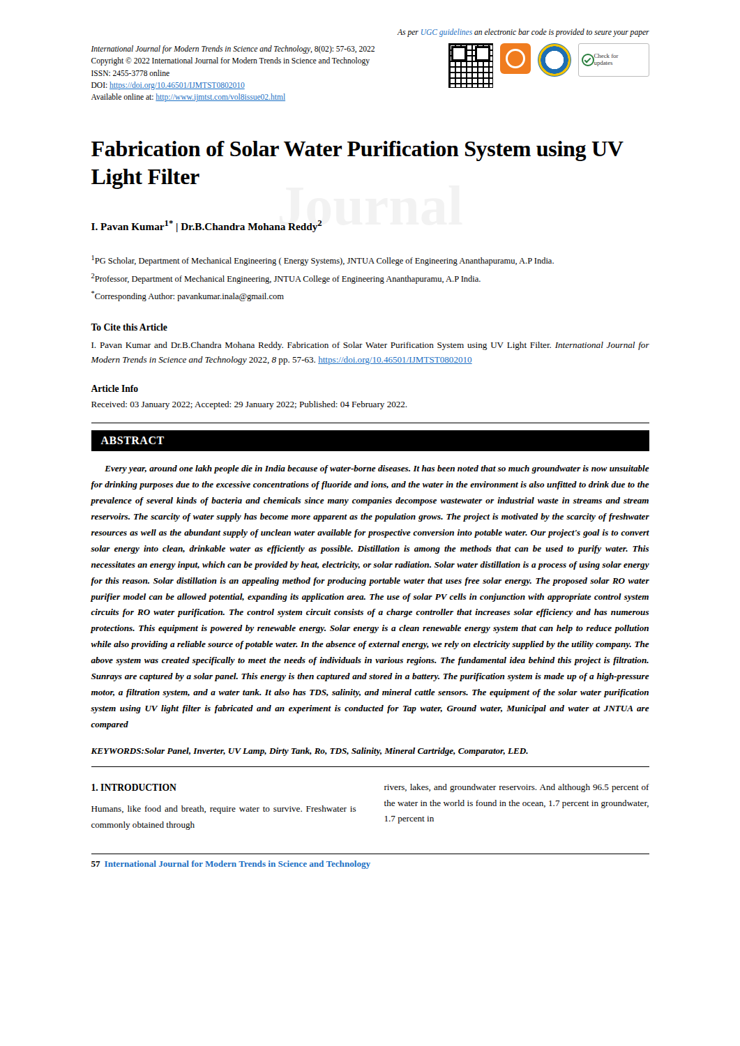Journal
As per UGC guidelines an electronic bar code is provided to seure your paper
International Journal for Modern Trends in Science and Technology, 8(02): 57-63, 2022
Copyright © 2022 International Journal for Modern Trends in Science and Technology
ISSN: 2455-3778 online
DOI: https://doi.org/10.46501/IJMTST0802010
Available online at: http://www.ijmtst.com/vol8issue02.html
Check for
updates
Fabrication of Solar Water Purification System using UV Light Filter
I. Pavan Kumar1* | Dr.B.Chandra Mohana Reddy2
1PG Scholar, Department of Mechanical Engineering ( Energy Systems), JNTUA College of Engineering Ananthapuramu, A.P India.
2Professor, Department of Mechanical Engineering, JNTUA College of Engineering Ananthapuramu, A.P India.
*Corresponding Author: pavankumar.inala@gmail.com
To Cite this Article
I. Pavan Kumar and Dr.B.Chandra Mohana Reddy. Fabrication of Solar Water Purification System using UV Light Filter. International Journal for Modern Trends in Science and Technology 2022, 8 pp. 57-63. https://doi.org/10.46501/IJMTST0802010
Article Info
Received: 03 January 2022; Accepted: 29 January 2022; Published: 04 February 2022.
ABSTRACT
Every year, around one lakh people die in India because of water-borne diseases. It has been noted that so much groundwater is now unsuitable for drinking purposes due to the excessive concentrations of fluoride and ions, and the water in the environment is also unfitted to drink due to the prevalence of several kinds of bacteria and chemicals since many companies decompose wastewater or industrial waste in streams and stream reservoirs. The scarcity of water supply has become more apparent as the population grows. The project is motivated by the scarcity of freshwater resources as well as the abundant supply of unclean water available for prospective conversion into potable water. Our project's goal is to convert solar energy into clean, drinkable water as efficiently as possible. Distillation is among the methods that can be used to purify water. This necessitates an energy input, which can be provided by heat, electricity, or solar radiation. Solar water distillation is a process of using solar energy for this reason. Solar distillation is an appealing method for producing portable water that uses free solar energy. The proposed solar RO water purifier model can be allowed potential, expanding its application area. The use of solar PV cells in conjunction with appropriate control system circuits for RO water purification. The control system circuit consists of a charge controller that increases solar efficiency and has numerous protections. This equipment is powered by renewable energy. Solar energy is a clean renewable energy system that can help to reduce pollution while also providing a reliable source of potable water. In the absence of external energy, we rely on electricity supplied by the utility company. The above system was created specifically to meet the needs of individuals in various regions. The fundamental idea behind this project is filtration. Sunrays are captured by a solar panel. This energy is then captured and stored in a battery. The purification system is made up of a high-pressure motor, a filtration system, and a water tank. It also has TDS, salinity, and mineral cattle sensors. The equipment of the solar water purification system using UV light filter is fabricated and an experiment is conducted for Tap water, Ground water, Municipal and water at JNTUA are compared
KEYWORDS:Solar Panel, Inverter, UV Lamp, Dirty Tank, Ro, TDS, Salinity, Mineral Cartridge, Comparator, LED.
1. INTRODUCTION
Humans, like food and breath, require water to survive. Freshwater is commonly obtained through
rivers, lakes, and groundwater reservoirs. And although 96.5 percent of the water in the world is found in the ocean, 1.7 percent in groundwater, 1.7 percent in
57 International Journal for Modern Trends in Science and Technology